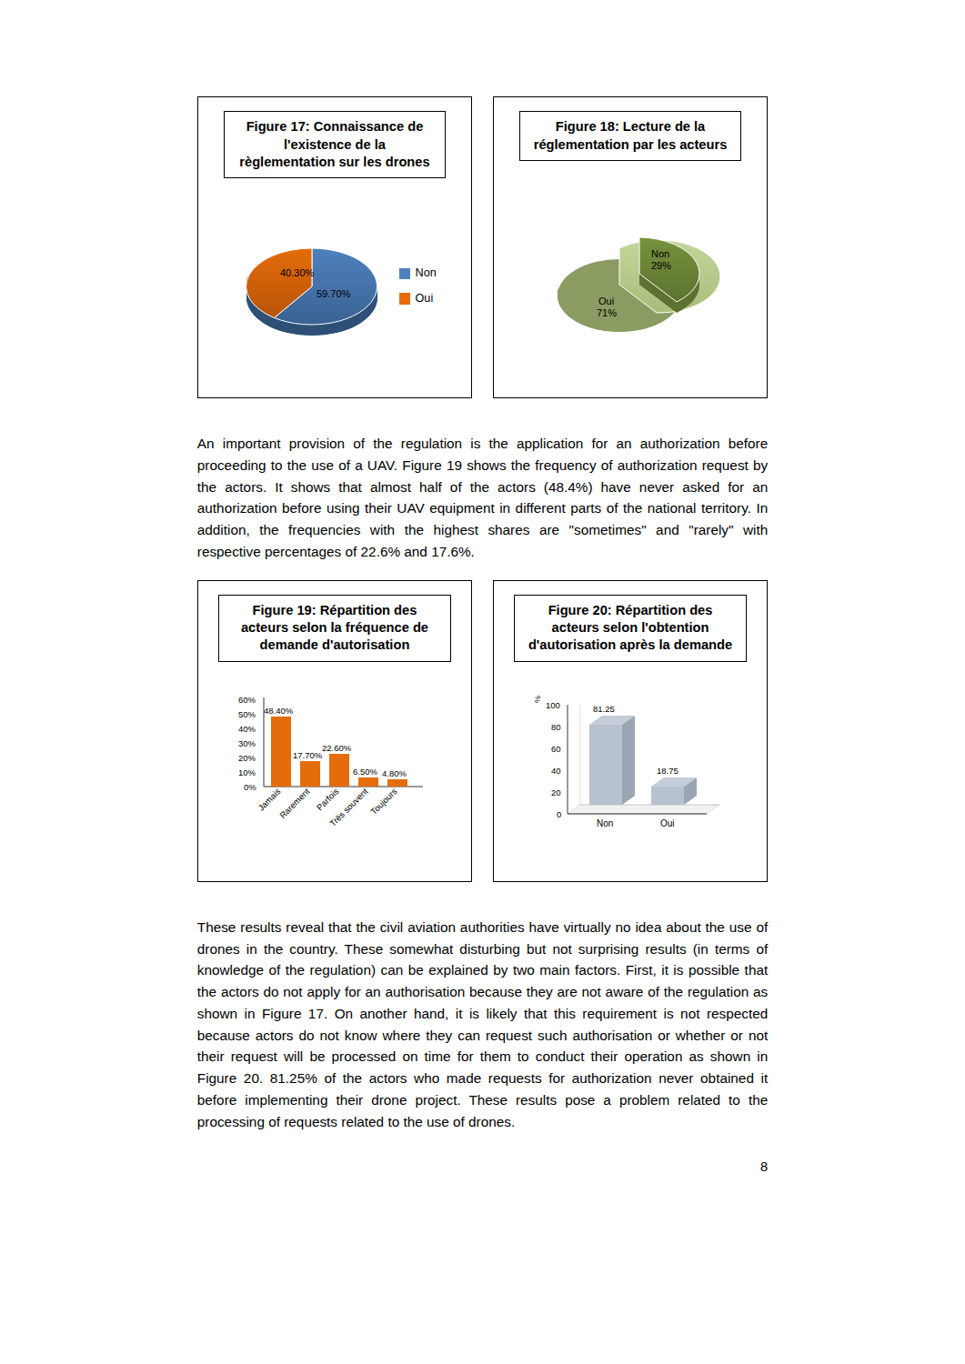Figure 17: Connaissance de l'existence de la règlementation sur les drones
40.30% 59.70%
Non
Oui
Figure 18: Lecture de la réglementation par les acteurs
Non 29% Oui 71%
An important provision of the regulation is the application for an authorization before proceeding to the use of a UAV. Figure 19 shows the frequency of authorization request by the actors. It shows that almost half of the actors (48.4%) have never asked for an authorization before using their UAV equipment in different parts of the national territory. In addition, the frequencies with the highest shares are "sometimes" and "rarely" with respective percentages of 22.6% and 17.6%.
Figure 19: Répartition des acteurs selon la fréquence de demande d'autorisation
60% 50% 40% 30% 20% 10% 0% 48.40% 17.70% 22.60% 6.50% 4.80% Jamais Rarement Parfois Très souvent Toujours
Figure 20: Répartition des acteurs selon l'obtention d'autorisation après la demande
% 100 80 60 40 20 0 81.25 18.75 Non Oui
These results reveal that the civil aviation authorities have virtually no idea about the use of drones in the country. These somewhat disturbing but not surprising results (in terms of knowledge of the regulation) can be explained by two main factors. First, it is possible that the actors do not apply for an authorisation because they are not aware of the regulation as shown in Figure 17. On another hand, it is likely that this requirement is not respected because actors do not know where they can request such authorisation or whether or not their request will be processed on time for them to conduct their operation as shown in Figure 20. 81.25% of the actors who made requests for authorization never obtained it before implementing their drone project. These results pose a problem related to the processing of requests related to the use of drones.
8